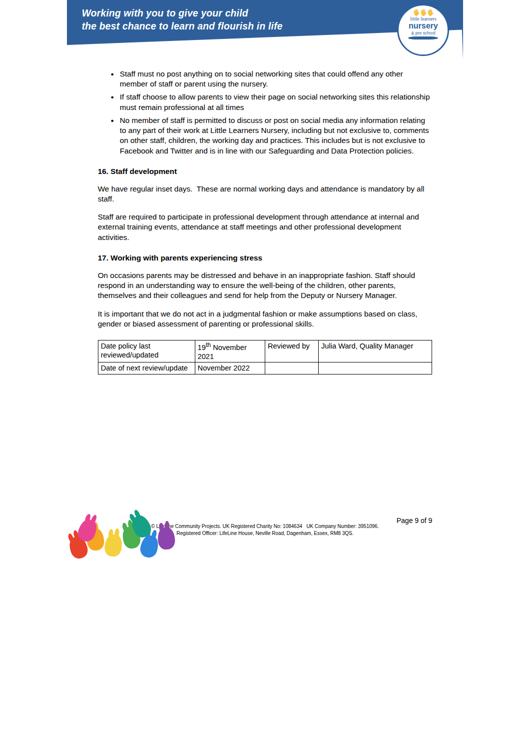Working with you to give your child
the best chance to learn and flourish in life
🖐️🖐️🖐️
little learners
nursery
& pre school
Staff must no post anything on to social networking sites that could offend any other member of staff or parent using the nursery.
If staff choose to allow parents to view their page on social networking sites this relationship must remain professional at all times
No member of staff is permitted to discuss or post on social media any information relating to any part of their work at Little Learners Nursery, including but not exclusive to, comments on other staff, children, the working day and practices. This includes but is not exclusive to Facebook and Twitter and is in line with our Safeguarding and Data Protection policies.
16. Staff development
We have regular inset days. These are normal working days and attendance is mandatory by all staff.
Staff are required to participate in professional development through attendance at internal and external training events, attendance at staff meetings and other professional development activities.
17. Working with parents experiencing stress
On occasions parents may be distressed and behave in an inappropriate fashion. Staff should respond in an understanding way to ensure the well-being of the children, other parents, themselves and their colleagues and send for help from the Deputy or Nursery Manager.
It is important that we do not act in a judgmental fashion or make assumptions based on class, gender or biased assessment of parenting or professional skills.
| Date policy last reviewed/updated | 19 th November 2021 | Reviewed by | Julia Ward, Quality Manager |
| Date of next review/update | November 2022 | | |
Page 9 of 9
© LifeLine Community Projects. UK Registered Charity No: 1084634 UK Company Number: 3951096.
Registered Officer: LifeLine House, Neville Road, Dagenham, Essex, RM8 3QS.